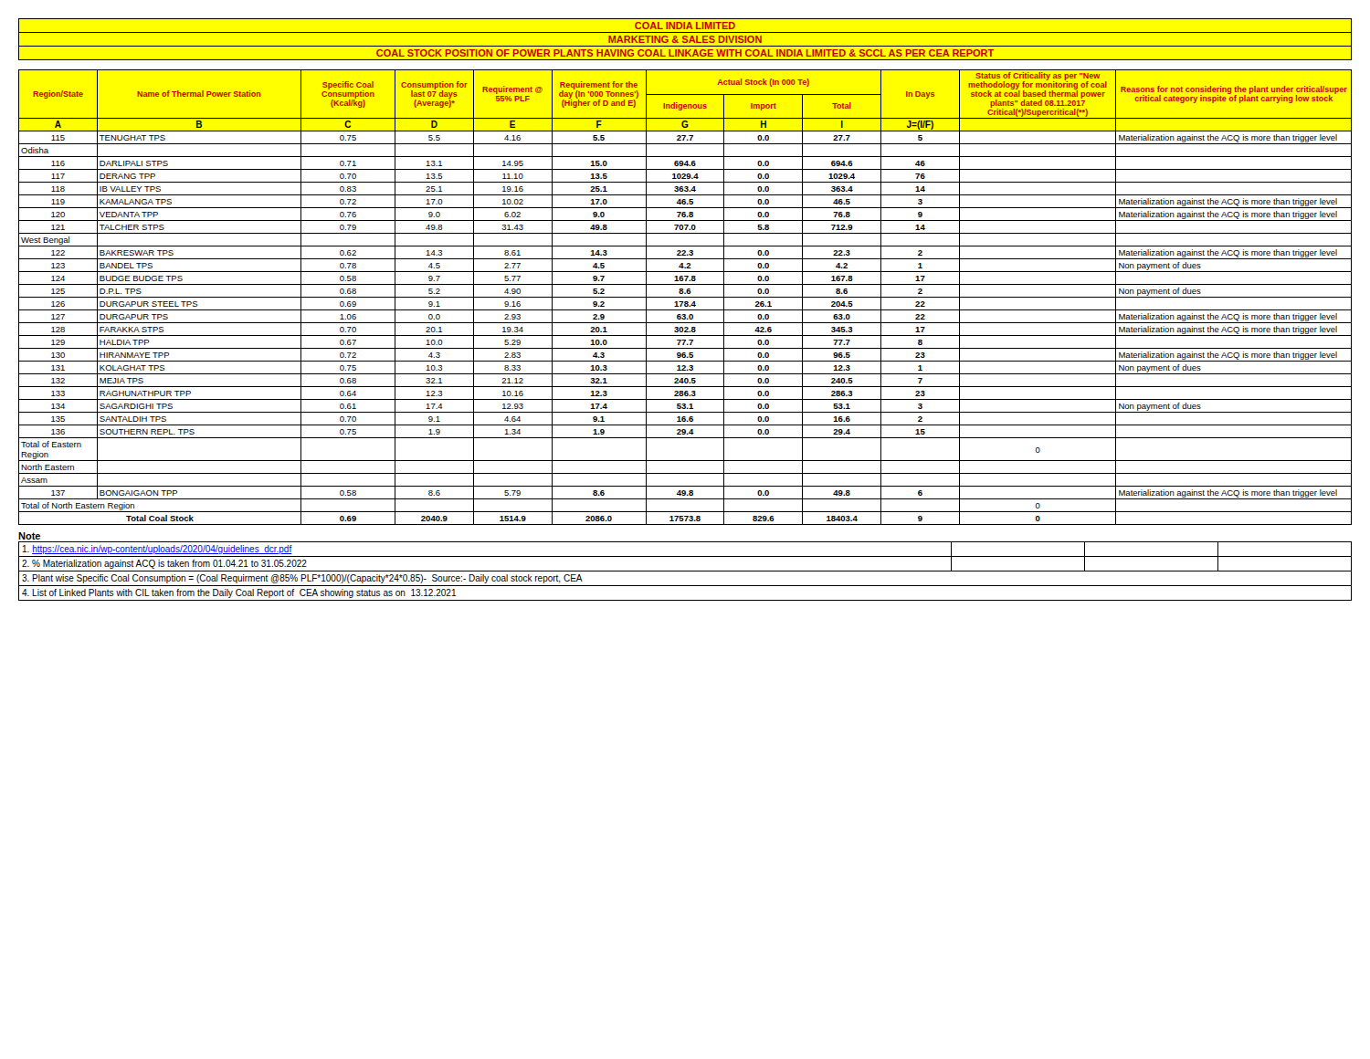| COAL INDIA LIMITED |
| MARKETING & SALES DIVISION |
| COAL STOCK POSITION OF POWER PLANTS HAVING COAL LINKAGE WITH COAL INDIA LIMITED & SCCL AS PER CEA REPORT |
| Region/State | Name of Thermal Power Station | Specific Coal Consumption (Kcal/kg) | Consumption for last 07 days (Average)* | Requirement @ 55% PLF | Requirement for the day (In '000 Tonnes') (Higher of D and E) | Actual Stock (In 000 Te) | In Days | Status of Criticality as per "New methodology for monitoring of coal stock at coal based thermal power plants" dated 08.11.2017 Critical(*)/Supercritical(**) | Reasons for not considering the plant under critical/super critical category inspite of plant carrying low stock |
| Indigenous | Import | Total |
| A | B | C | D | E | F | G | H | I | J=(I/F) | | |
| 115 | TENUGHAT TPS | 0.75 | 5.5 | 4.16 | 5.5 | 27.7 | 0.0 | 27.7 | 5 | | Materialization against the ACQ is more than trigger level |
| Odisha | | | | | | | | | | | |
| 116 | DARLIPALI STPS | 0.71 | 13.1 | 14.95 | 15.0 | 694.6 | 0.0 | 694.6 | 46 | | |
| 117 | DERANG TPP | 0.70 | 13.5 | 11.10 | 13.5 | 1029.4 | 0.0 | 1029.4 | 76 | | |
| 118 | IB VALLEY TPS | 0.83 | 25.1 | 19.16 | 25.1 | 363.4 | 0.0 | 363.4 | 14 | | |
| 119 | KAMALANGA TPS | 0.72 | 17.0 | 10.02 | 17.0 | 46.5 | 0.0 | 46.5 | 3 | | Materialization against the ACQ is more than trigger level |
| 120 | VEDANTA TPP | 0.76 | 9.0 | 6.02 | 9.0 | 76.8 | 0.0 | 76.8 | 9 | | Materialization against the ACQ is more than trigger level |
| 121 | TALCHER STPS | 0.79 | 49.8 | 31.43 | 49.8 | 707.0 | 5.8 | 712.9 | 14 | | |
| West Bengal | | | | | | | | | | | |
| 122 | BAKRESWAR TPS | 0.62 | 14.3 | 8.61 | 14.3 | 22.3 | 0.0 | 22.3 | 2 | | Materialization against the ACQ is more than trigger level |
| 123 | BANDEL TPS | 0.78 | 4.5 | 2.77 | 4.5 | 4.2 | 0.0 | 4.2 | 1 | | Non payment of dues |
| 124 | BUDGE BUDGE TPS | 0.58 | 9.7 | 5.77 | 9.7 | 167.8 | 0.0 | 167.8 | 17 | | |
| 125 | D.P.L. TPS | 0.68 | 5.2 | 4.90 | 5.2 | 8.6 | 0.0 | 8.6 | 2 | | Non payment of dues |
| 126 | DURGAPUR STEEL TPS | 0.69 | 9.1 | 9.16 | 9.2 | 178.4 | 26.1 | 204.5 | 22 | | |
| 127 | DURGAPUR TPS | 1.06 | 0.0 | 2.93 | 2.9 | 63.0 | 0.0 | 63.0 | 22 | | Materialization against the ACQ is more than trigger level |
| 128 | FARAKKA STPS | 0.70 | 20.1 | 19.34 | 20.1 | 302.8 | 42.6 | 345.3 | 17 | | Materialization against the ACQ is more than trigger level |
| 129 | HALDIA TPP | 0.67 | 10.0 | 5.29 | 10.0 | 77.7 | 0.0 | 77.7 | 8 | | |
| 130 | HIRANMAYE TPP | 0.72 | 4.3 | 2.83 | 4.3 | 96.5 | 0.0 | 96.5 | 23 | | Materialization against the ACQ is more than trigger level |
| 131 | KOLAGHAT TPS | 0.75 | 10.3 | 8.33 | 10.3 | 12.3 | 0.0 | 12.3 | 1 | | Non payment of dues |
| 132 | MEJIA TPS | 0.68 | 32.1 | 21.12 | 32.1 | 240.5 | 0.0 | 240.5 | 7 | | |
| 133 | RAGHUNATHPUR TPP | 0.64 | 12.3 | 10.16 | 12.3 | 286.3 | 0.0 | 286.3 | 23 | | |
| 134 | SAGARDIGHI TPS | 0.61 | 17.4 | 12.93 | 17.4 | 53.1 | 0.0 | 53.1 | 3 | | Non payment of dues |
| 135 | SANTALDIH TPS | 0.70 | 9.1 | 4.64 | 9.1 | 16.6 | 0.0 | 16.6 | 2 | | |
| 136 | SOUTHERN REPL. TPS | 0.75 | 1.9 | 1.34 | 1.9 | 29.4 | 0.0 | 29.4 | 15 | | |
| Total of Eastern Region | | | | | | | | | | 0 | |
| North Eastern | | | | | | | | | | | |
| Assam | | | | | | | | | | | |
| 137 | BONGAIGAON TPP | 0.58 | 8.6 | 5.79 | 8.6 | 49.8 | 0.0 | 49.8 | 6 | | Materialization against the ACQ is more than trigger level |
| Total of North Eastern Region | | | | | | | | | 0 | |
| Total Coal Stock | 0.69 | 2040.9 | 1514.9 | 2086.0 | 17573.8 | 829.6 | 18403.4 | 9 | 0 | |
Note
| 1. https://cea.nic.in/wp-content/uploads/2020/04/guidelines_dcr.pdf | | | |
| 2. % Materialization against ACQ is taken from 01.04.21 to 31.05.2022 | | | |
| 3. Plant wise Specific Coal Consumption = (Coal Requirment @85% PLF*1000)/(Capacity*24*0.85)- Source:- Daily coal stock report, CEA |
| 4. List of Linked Plants with CIL taken from the Daily Coal Report of CEA showing status as on 13.12.2021 |